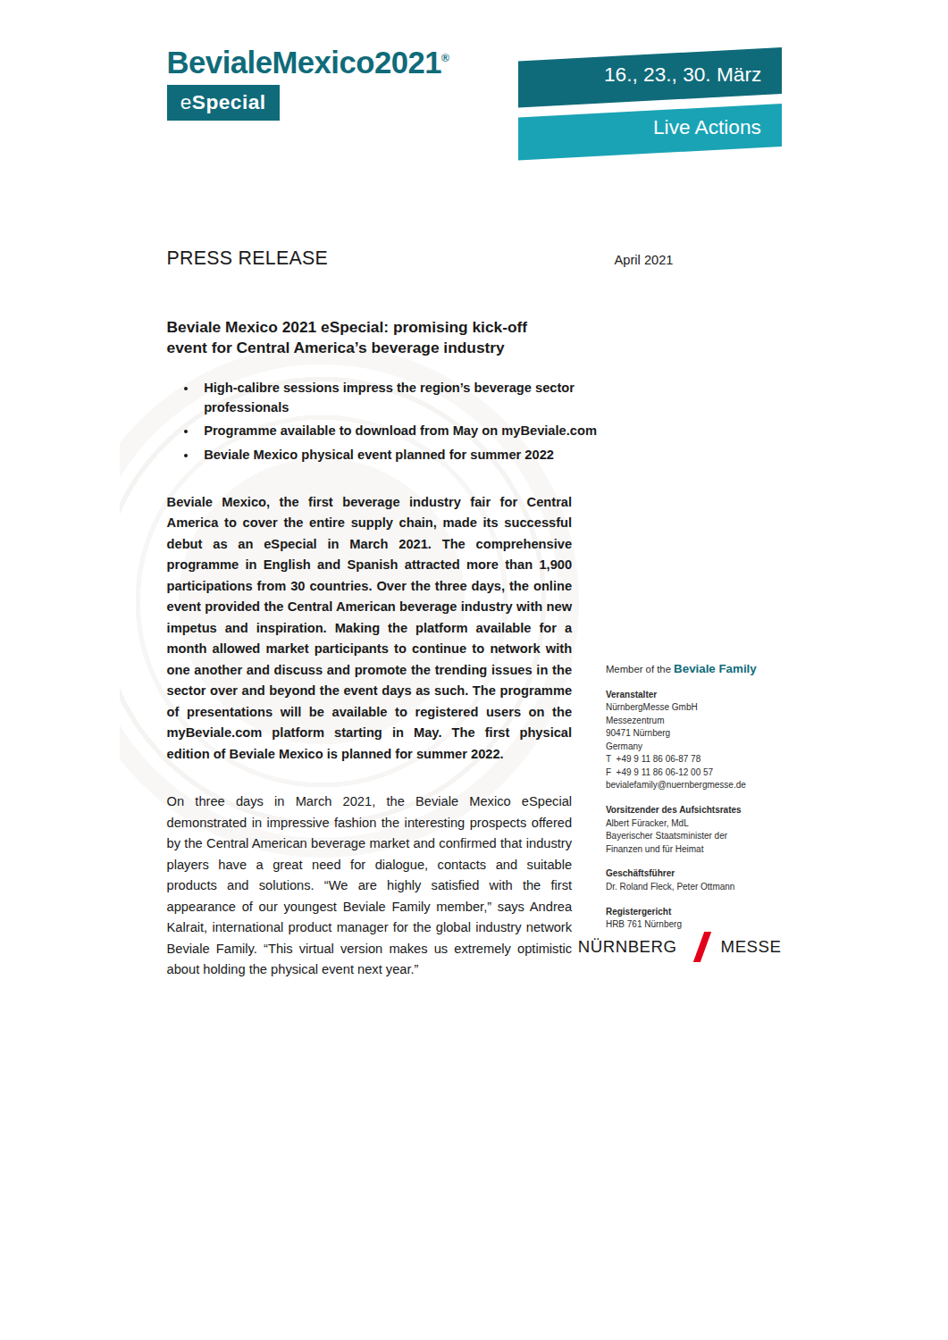BevialeMexico 2021®
e Special
16., 23., 30. März
Live Actions
PRESS RELEASE
April 2021
Beviale Mexico 2021 eSpecial: promising kick-off event for Central America’s beverage industry
High-calibre sessions impress the region’s beverage sector professionals
Programme available to download from May on myBeviale.com
Beviale Mexico physical event planned for summer 2022
Beviale Mexico, the first beverage industry fair for Central America to cover the entire supply chain, made its successful debut as an eSpecial in March 2021. The comprehensive programme in English and Spanish attracted more than 1,900 participations from 30 countries. Over the three days, the online event provided the Central American beverage industry with new impetus and inspiration. Making the platform available for a month allowed market participants to continue to network with one another and discuss and promote the trending issues in the sector over and beyond the event days as such. The programme of presentations will be available to registered users on the myBeviale.com platform starting in May. The first physical edition of Beviale Mexico is planned for summer 2022.
On three days in March 2021, the Beviale Mexico eSpecial demonstrated in impressive fashion the interesting prospects offered by the Central American beverage market and confirmed that industry players have a great need for dialogue, contacts and suitable products and solutions. “We are highly satisfied with the first appearance of our youngest Beviale Family member,” says Andrea Kalrait, international product manager for the global industry network Beviale Family. “This virtual version makes us extremely optimistic about holding the physical event next year.”
Member of the Beviale Family
Veranstalter NürnbergMesse GmbH
Messezentrum
90471 Nürnberg
Germany
T +49 9 11 86 06-87 78
F +49 9 11 86 06-12 00 57
bevialefamily@nuernbergmesse.de
Vorsitzender des Aufsichtsrates Albert Füracker, MdL
Bayerischer Staatsminister der
Finanzen und für Heimat
Geschäftsführer Dr. Roland Fleck, Peter Ottmann
Registergericht HRB 761 Nürnberg
NÜRNBERG MESSE